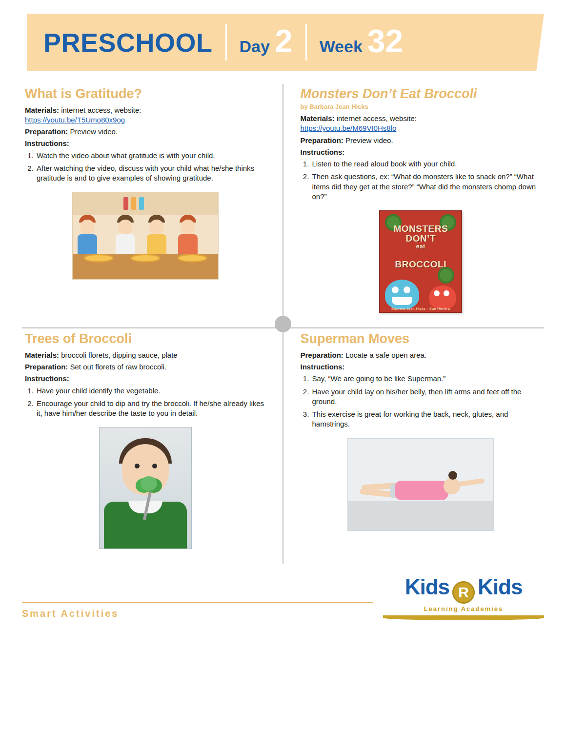PRESCHOOL
Day 2
Week 32
What is Gratitude?
Materials: internet access, website:
https://youtu.be/T5Umo80x9og
Preparation: Preview video.
Instructions:
Watch the video about what gratitude is with your child.
After watching the video, discuss with your child what he/she thinks gratitude is and to give examples of showing gratitude.
Monsters Don’t Eat Broccoli
by Barbara Jean Hicks
Materials: internet access, website:
https://youtu.be/M69VI0Hs8lo
Preparation: Preview video.
Instructions:
Listen to the read aloud book with your child.
Then ask questions, ex: “What do monsters like to snack on?” “What items did they get at the store?” “What did the monsters chomp down on?”
MONSTERS
DON’T eat
BROCCOLI
Barbara Jean Hicks · Sue Hendra
Trees of Broccoli
Materials: broccoli florets, dipping sauce, plate
Preparation: Set out florets of raw broccoli.
Instructions:
Have your child identify the vegetable.
Encourage your child to dip and try the broccoli. If he/she already likes it, have him/her describe the taste to you in detail.
Superman Moves
Preparation: Locate a safe open area.
Instructions:
Say, “We are going to be like Superman.”
Have your child lay on his/her belly, then lift arms and feet off the ground.
This exercise is great for working the back, neck, glutes, and hamstrings.
Smart Activities
Kids RKids
Learning Academies